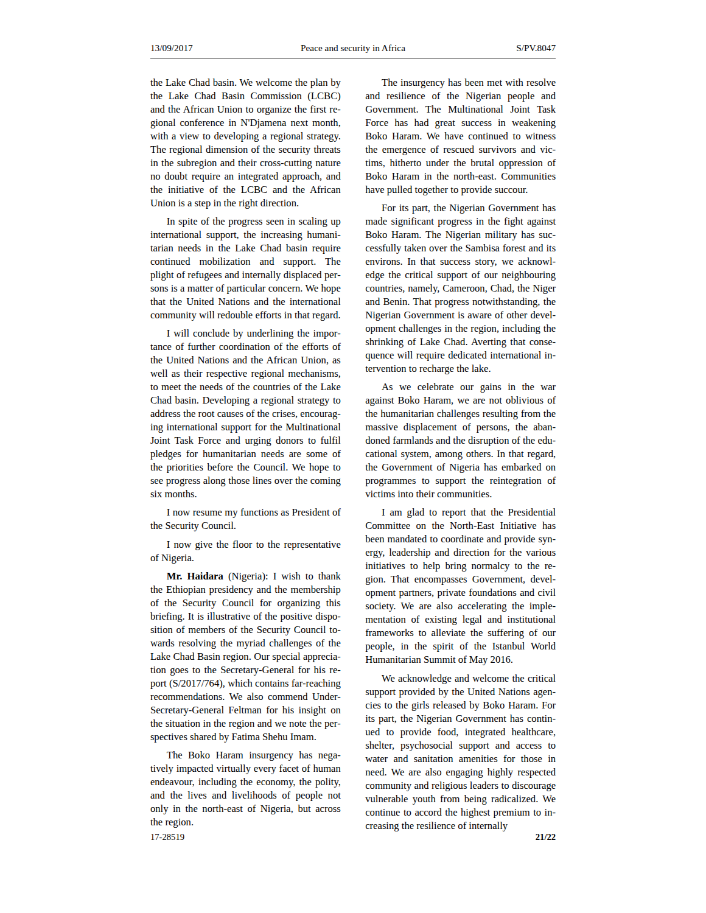13/09/2017
Peace and security in Africa
S/PV.8047
the Lake Chad basin. We welcome the plan by the Lake Chad Basin Commission (LCBC) and the African Union to organize the first regional conference in N'Djamena next month, with a view to developing a regional strategy. The regional dimension of the security threats in the subregion and their cross-cutting nature no doubt require an integrated approach, and the initiative of the LCBC and the African Union is a step in the right direction.
In spite of the progress seen in scaling up international support, the increasing humanitarian needs in the Lake Chad basin require continued mobilization and support. The plight of refugees and internally displaced persons is a matter of particular concern. We hope that the United Nations and the international community will redouble efforts in that regard.
I will conclude by underlining the importance of further coordination of the efforts of the United Nations and the African Union, as well as their respective regional mechanisms, to meet the needs of the countries of the Lake Chad basin. Developing a regional strategy to address the root causes of the crises, encouraging international support for the Multinational Joint Task Force and urging donors to fulfil pledges for humanitarian needs are some of the priorities before the Council. We hope to see progress along those lines over the coming six months.
I now resume my functions as President of the Security Council.
I now give the floor to the representative of Nigeria.
Mr. Haidara (Nigeria): I wish to thank the Ethiopian presidency and the membership of the Security Council for organizing this briefing. It is illustrative of the positive disposition of members of the Security Council towards resolving the myriad challenges of the Lake Chad Basin region. Our special appreciation goes to the Secretary-General for his report (S/2017/764), which contains far-reaching recommendations. We also commend Under-Secretary-General Feltman for his insight on the situation in the region and we note the perspectives shared by Fatima Shehu Imam.
The Boko Haram insurgency has negatively impacted virtually every facet of human endeavour, including the economy, the polity, and the lives and livelihoods of people not only in the north-east of Nigeria, but across the region.
The insurgency has been met with resolve and resilience of the Nigerian people and Government. The Multinational Joint Task Force has had great success in weakening Boko Haram. We have continued to witness the emergence of rescued survivors and victims, hitherto under the brutal oppression of Boko Haram in the north-east. Communities have pulled together to provide succour.
For its part, the Nigerian Government has made significant progress in the fight against Boko Haram. The Nigerian military has successfully taken over the Sambisa forest and its environs. In that success story, we acknowledge the critical support of our neighbouring countries, namely, Cameroon, Chad, the Niger and Benin. That progress notwithstanding, the Nigerian Government is aware of other development challenges in the region, including the shrinking of Lake Chad. Averting that consequence will require dedicated international intervention to recharge the lake.
As we celebrate our gains in the war against Boko Haram, we are not oblivious of the humanitarian challenges resulting from the massive displacement of persons, the abandoned farmlands and the disruption of the educational system, among others. In that regard, the Government of Nigeria has embarked on programmes to support the reintegration of victims into their communities.
I am glad to report that the Presidential Committee on the North-East Initiative has been mandated to coordinate and provide synergy, leadership and direction for the various initiatives to help bring normalcy to the region. That encompasses Government, development partners, private foundations and civil society. We are also accelerating the implementation of existing legal and institutional frameworks to alleviate the suffering of our people, in the spirit of the Istanbul World Humanitarian Summit of May 2016.
We acknowledge and welcome the critical support provided by the United Nations agencies to the girls released by Boko Haram. For its part, the Nigerian Government has continued to provide food, integrated healthcare, shelter, psychosocial support and access to water and sanitation amenities for those in need. We are also engaging highly respected community and religious leaders to discourage vulnerable youth from being radicalized. We continue to accord the highest premium to increasing the resilience of internally
17-28519 21/22